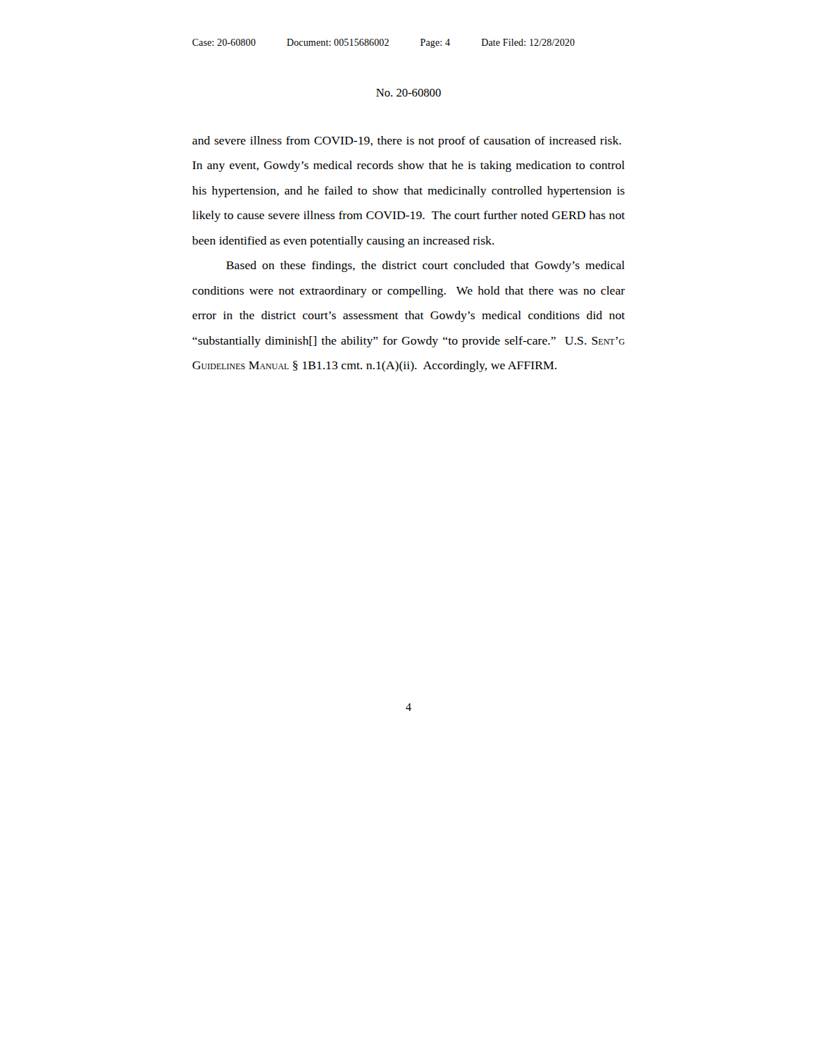Case: 20-60800 Document: 00515686002 Page: 4 Date Filed: 12/28/2020
No. 20-60800
and severe illness from COVID-19, there is not proof of causation of increased risk. In any event, Gowdy’s medical records show that he is taking medication to control his hypertension, and he failed to show that medicinally controlled hypertension is likely to cause severe illness from COVID-19. The court further noted GERD has not been identified as even potentially causing an increased risk.
Based on these findings, the district court concluded that Gowdy’s medical conditions were not extraordinary or compelling. We hold that there was no clear error in the district court’s assessment that Gowdy’s medical conditions did not “substantially diminish[] the ability” for Gowdy “to provide self-care.” U.S. Sent’g Guidelines Manual § 1B1.13 cmt. n.1(A)(ii). Accordingly, we AFFIRM.
4